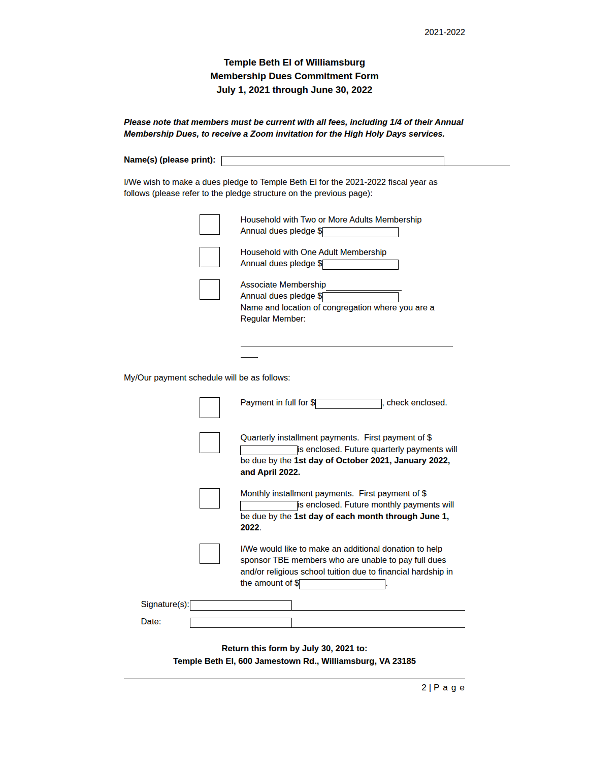2021-2022
Temple Beth El of Williamsburg
Membership Dues Commitment Form
July 1, 2021 through June 30, 2022
Please note that members must be current with all fees, including 1/4 of their Annual Membership Dues, to receive a Zoom invitation for the High Holy Days services.
Name(s) (please print):
I/We wish to make a dues pledge to Temple Beth El for the 2021-2022 fiscal year as follows (please refer to the pledge structure on the previous page):
Household with Two or More Adults Membership
Annual dues pledge $
Household with One Adult Membership
Annual dues pledge $
Associate Membership
Annual dues pledge $
Name and location of congregation where you are a Regular Member:
My/Our payment schedule will be as follows:
Payment in full for $ , check enclosed.
Quarterly installment payments. First payment of $ is enclosed. Future quarterly payments will be due by the 1st day of October 2021, January 2022, and April 2022.
Monthly installment payments. First payment of $ is enclosed. Future monthly payments will be due by the 1st day of each month through June 1, 2022.
I/We would like to make an additional donation to help sponsor TBE members who are unable to pay full dues and/or religious school tuition due to financial hardship in the amount of $ .
Signature(s):
Date:
Return this form by July 30, 2021 to:
Temple Beth El, 600 Jamestown Rd., Williamsburg, VA 23185
2 | P a g e